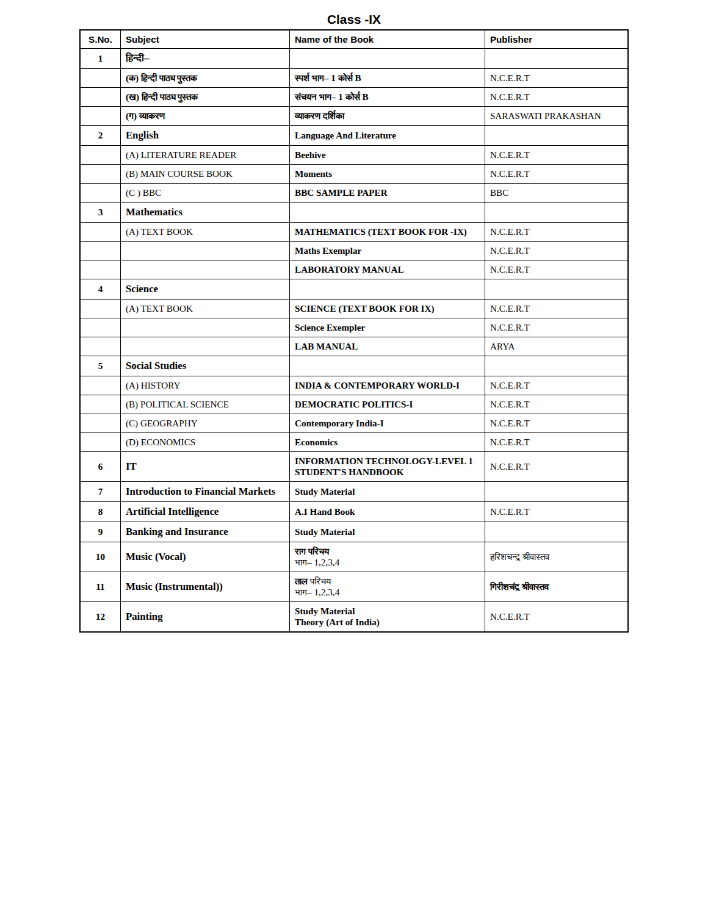Class -IX
| S.No. | Subject | Name of the Book | Publisher |
| --- | --- | --- | --- |
| 1 | हिन्दी– | | |
| | (क) हिन्दी पाठ्य पुस्तक | स्पर्श भाग– 1 कोर्स B | N.C.E.R.T |
| | (ख) हिन्दी पाठ्य पुस्तक | संचयन भाग– 1 कोर्स B | N.C.E.R.T |
| | (ग) व्याकरण | व्याकरण दर्शिका | SARASWATI PRAKASHAN |
| 2 | English | Language And Literature | |
| | (A) LITERATURE READER | Beehive | N.C.E.R.T |
| | (B) MAIN COURSE BOOK | Moments | N.C.E.R.T |
| | (C ) BBC | BBC SAMPLE PAPER | BBC |
| 3 | Mathematics | | |
| | (A) TEXT BOOK | MATHEMATICS (TEXT BOOK FOR -IX) | N.C.E.R.T |
| | | Maths Exemplar | N.C.E.R.T |
| | | LABORATORY MANUAL | N.C.E.R.T |
| 4 | Science | | |
| | (A) TEXT BOOK | SCIENCE (TEXT BOOK FOR IX) | N.C.E.R.T |
| | | Science Exempler | N.C.E.R.T |
| | | LAB MANUAL | ARYA |
| 5 | Social Studies | | |
| | (A) HISTORY | INDIA & CONTEMPORARY WORLD-I | N.C.E.R.T |
| | (B) POLITICAL SCIENCE | DEMOCRATIC POLITICS-I | N.C.E.R.T |
| | (C) GEOGRAPHY | Contemporary India-I | N.C.E.R.T |
| | (D) ECONOMICS | Economics | N.C.E.R.T |
| 6 | IT | INFORMATION TECHNOLOGY-LEVEL 1 STUDENT'S HANDBOOK | N.C.E.R.T |
| 7 | Introduction to Financial Markets | Study Material | |
| 8 | Artificial Intelligence | A.I Hand Book | N.C.E.R.T |
| 9 | Banking and Insurance | Study Material | |
| 10 | Music (Vocal) | राग परिचय भाग– 1,2,3,4 | हरिशचन्द्र श्रीवास्तव |
| 11 | Music (Instrumental)) | ताल परिचय भाग– 1,2,3,4 | गिरीशचंद्र श्रीवास्तव |
| 12 | Painting | Study Material Theory (Art of India) | N.C.E.R.T |